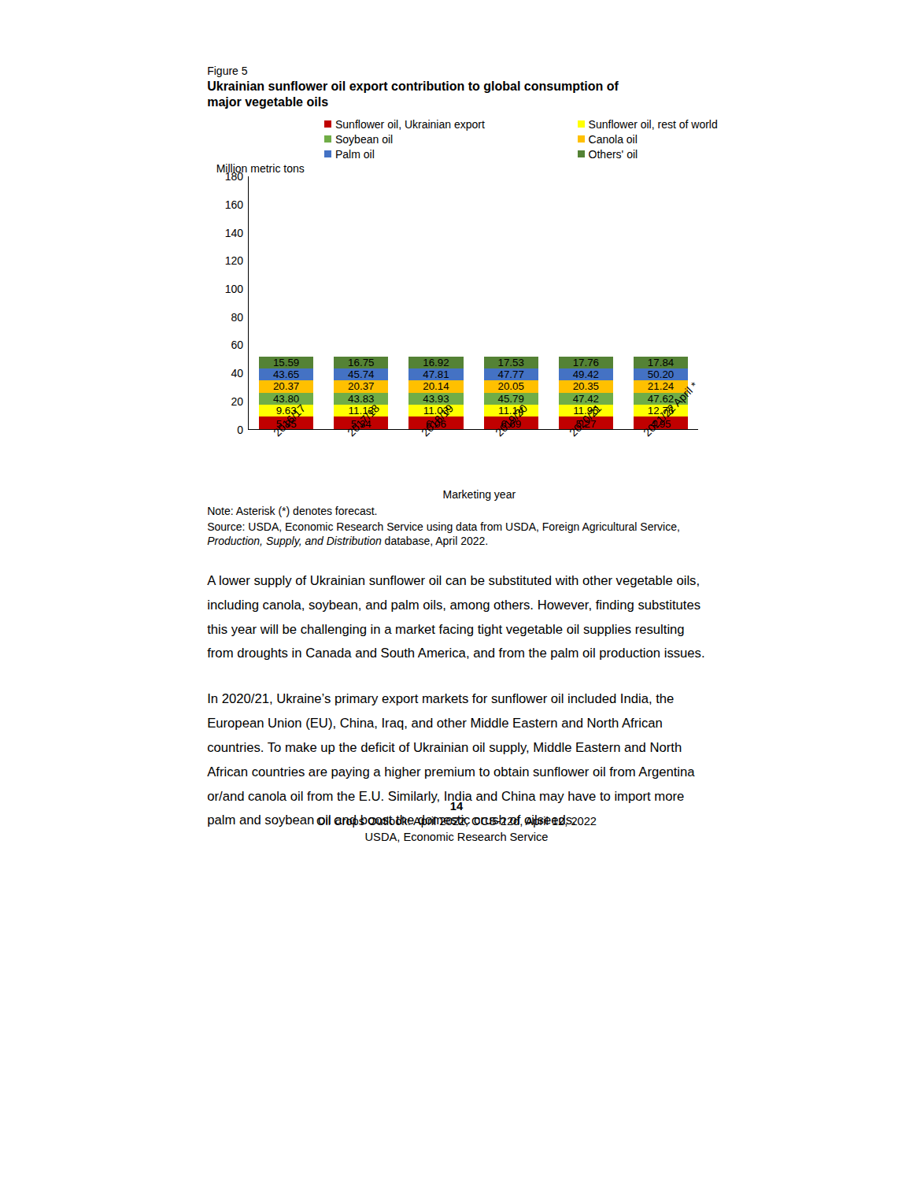Figure 5
Ukrainian sunflower oil export contribution to global consumption of major vegetable oils
Sunflower oil, Ukrainian export
Sunflower oil, rest of world
Soybean oil
Canola oil
Palm oil
Others' oil
Million metric tons
180 160 140 120 100 80 60 40 20 0
2016/17 : 5.85, 9.63, 43.80, 20.37, 43.65, 15.59 total 138.89
15.59
43.65
20.37
43.80
9.63
5.85
16.75
45.74
20.37
43.83
11.13
5.34
16.92
47.81
20.14
43.93
11.03
6.06
17.53
47.77
20.05
45.79
11.14
6.69
17.76
49.42
20.35
47.42
11.95
5.27
17.84
50.20
21.24
47.62
12.76
4.95
2016/17
2017/18
2018/19
2019/20
2020/21
2021/22 April *
Marketing year
Note: Asterisk (*) denotes forecast.
Source: USDA, Economic Research Service using data from USDA, Foreign Agricultural Service, Production, Supply, and Distribution database, April 2022.
A lower supply of Ukrainian sunflower oil can be substituted with other vegetable oils, including canola, soybean, and palm oils, among others. However, finding substitutes this year will be challenging in a market facing tight vegetable oil supplies resulting from droughts in Canada and South America, and from the palm oil production issues.
In 2020/21, Ukraine’s primary export markets for sunflower oil included India, the European Union (EU), China, Iraq, and other Middle Eastern and North African countries. To make up the deficit of Ukrainian oil supply, Middle Eastern and North African countries are paying a higher premium to obtain sunflower oil from Argentina or/and canola oil from the E.U. Similarly, India and China may have to import more palm and soybean oil and boost the domestic crush of oilseeds.
14
Oil Crops Outlook: April 2022, OCS-22d, April 12, 2022
USDA, Economic Research Service